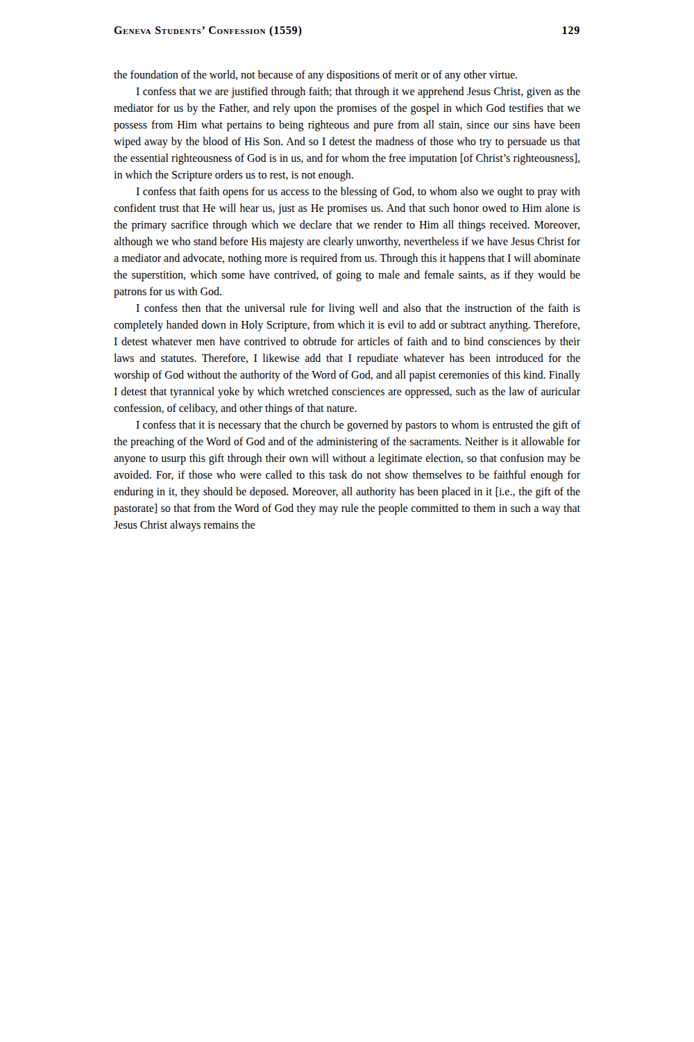Geneva Students’ Confession (1559) 129
the foundation of the world, not because of any dispositions of merit or of any other virtue.
I confess that we are justified through faith; that through it we apprehend Jesus Christ, given as the mediator for us by the Father, and rely upon the promises of the gospel in which God testifies that we possess from Him what pertains to being righteous and pure from all stain, since our sins have been wiped away by the blood of His Son. And so I detest the madness of those who try to persuade us that the essential righteousness of God is in us, and for whom the free imputation [of Christ’s righteousness], in which the Scripture orders us to rest, is not enough.
I confess that faith opens for us access to the blessing of God, to whom also we ought to pray with confident trust that He will hear us, just as He promises us. And that such honor owed to Him alone is the primary sacrifice through which we declare that we render to Him all things received. Moreover, although we who stand before His majesty are clearly unworthy, nevertheless if we have Jesus Christ for a mediator and advocate, nothing more is required from us. Through this it happens that I will abominate the superstition, which some have contrived, of going to male and female saints, as if they would be patrons for us with God.
I confess then that the universal rule for living well and also that the instruction of the faith is completely handed down in Holy Scripture, from which it is evil to add or subtract anything. Therefore, I detest whatever men have contrived to obtrude for articles of faith and to bind consciences by their laws and statutes. Therefore, I likewise add that I repudiate whatever has been introduced for the worship of God without the authority of the Word of God, and all papist ceremonies of this kind. Finally I detest that tyrannical yoke by which wretched consciences are oppressed, such as the law of auricular confession, of celibacy, and other things of that nature.
I confess that it is necessary that the church be governed by pastors to whom is entrusted the gift of the preaching of the Word of God and of the administering of the sacraments. Neither is it allowable for anyone to usurp this gift through their own will without a legitimate election, so that confusion may be avoided. For, if those who were called to this task do not show themselves to be faithful enough for enduring in it, they should be deposed. Moreover, all authority has been placed in it [i.e., the gift of the pastorate] so that from the Word of God they may rule the people committed to them in such a way that Jesus Christ always remains the